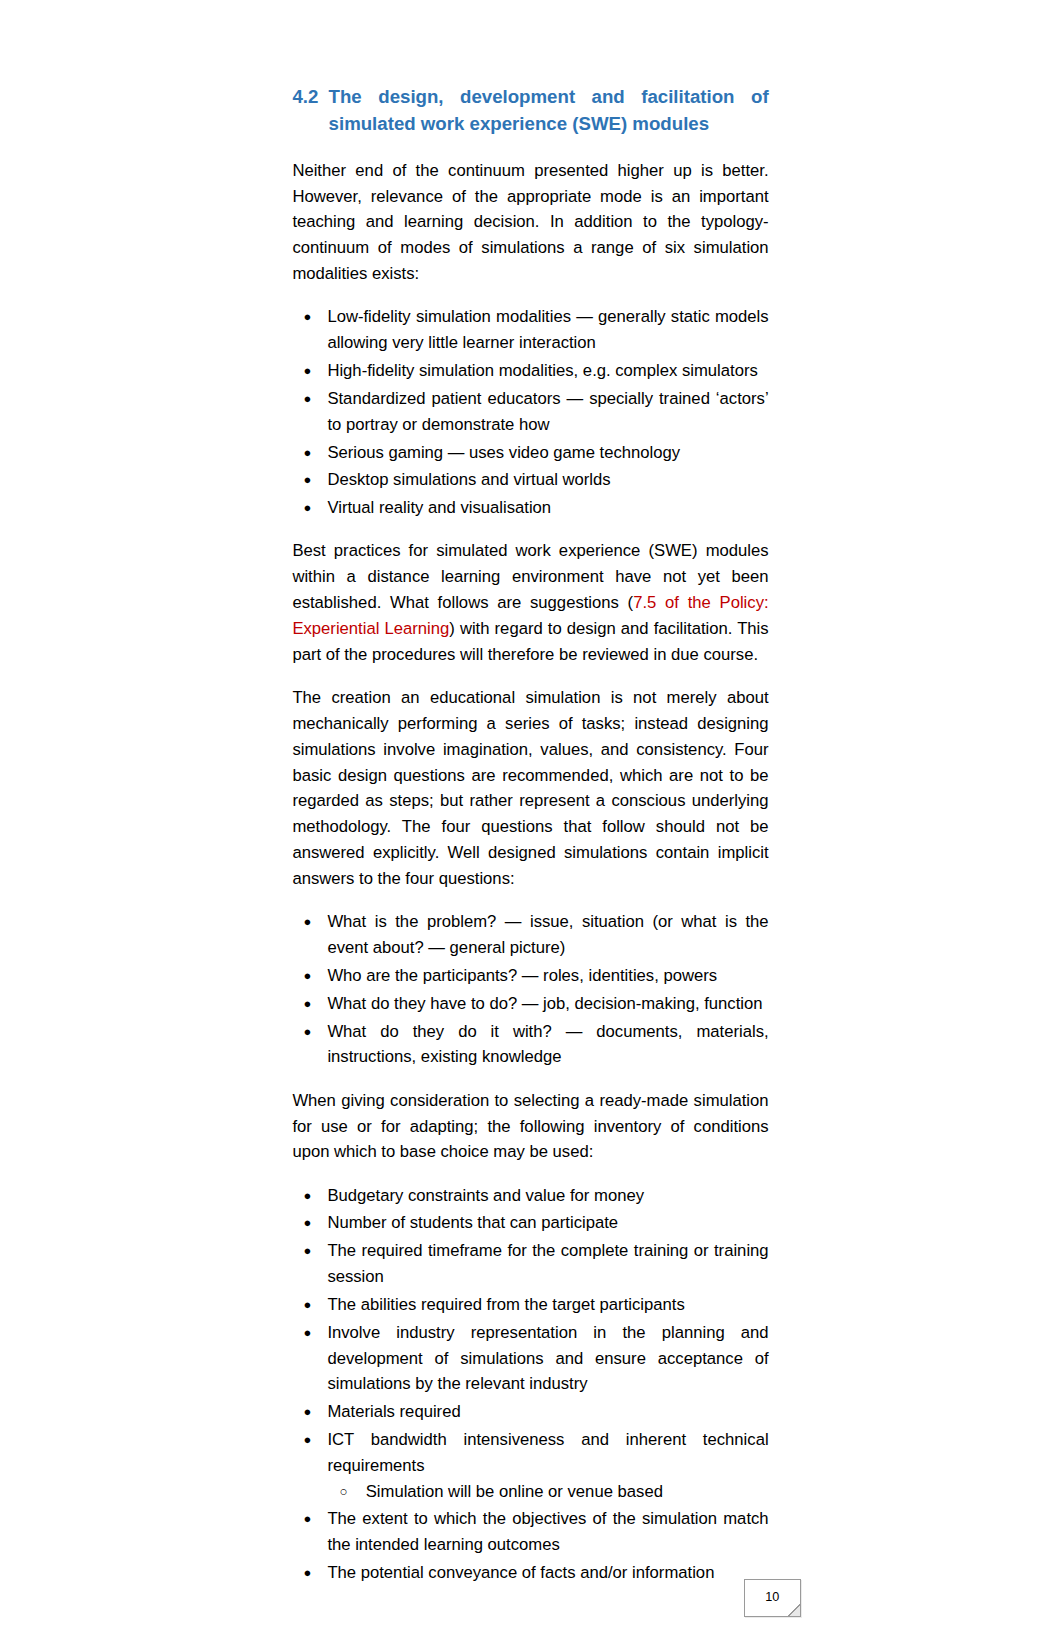4.2 The design, development and facilitation of simulated work experience (SWE) modules
Neither end of the continuum presented higher up is better. However, relevance of the appropriate mode is an important teaching and learning decision. In addition to the typology-continuum of modes of simulations a range of six simulation modalities exists:
Low-fidelity simulation modalities — generally static models allowing very little learner interaction
High-fidelity simulation modalities, e.g. complex simulators
Standardized patient educators — specially trained ‘actors’ to portray or demonstrate how
Serious gaming — uses video game technology
Desktop simulations and virtual worlds
Virtual reality and visualisation
Best practices for simulated work experience (SWE) modules within a distance learning environment have not yet been established. What follows are suggestions (7.5 of the Policy: Experiential Learning) with regard to design and facilitation. This part of the procedures will therefore be reviewed in due course.
The creation an educational simulation is not merely about mechanically performing a series of tasks; instead designing simulations involve imagination, values, and consistency. Four basic design questions are recommended, which are not to be regarded as steps; but rather represent a conscious underlying methodology. The four questions that follow should not be answered explicitly. Well designed simulations contain implicit answers to the four questions:
What is the problem? — issue, situation (or what is the event about? — general picture)
Who are the participants? — roles, identities, powers
What do they have to do? — job, decision-making, function
What do they do it with? — documents, materials, instructions, existing knowledge
When giving consideration to selecting a ready-made simulation for use or for adapting; the following inventory of conditions upon which to base choice may be used:
Budgetary constraints and value for money
Number of students that can participate
The required timeframe for the complete training or training session
The abilities required from the target participants
Involve industry representation in the planning and development of simulations and ensure acceptance of simulations by the relevant industry
Materials required
ICT bandwidth intensiveness and inherent technical requirements
Simulation will be online or venue based
The extent to which the objectives of the simulation match the intended learning outcomes
The potential conveyance of facts and/or information
10